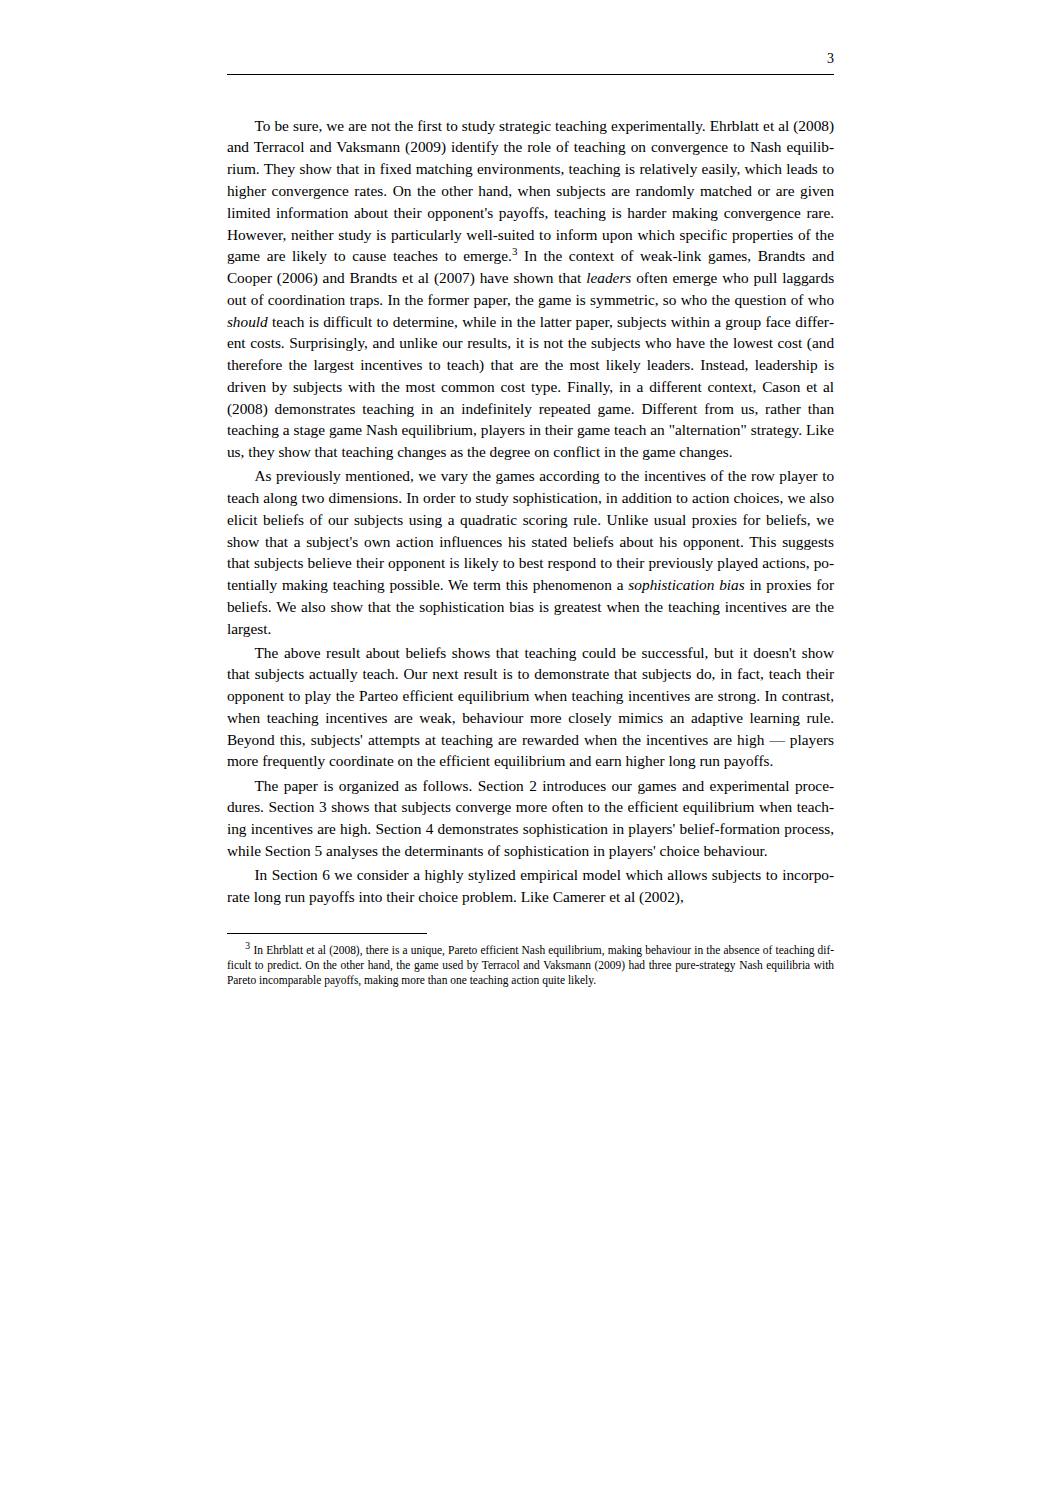3
To be sure, we are not the first to study strategic teaching experimentally. Ehrblatt et al (2008) and Terracol and Vaksmann (2009) identify the role of teaching on convergence to Nash equilibrium. They show that in fixed matching environments, teaching is relatively easily, which leads to higher convergence rates. On the other hand, when subjects are randomly matched or are given limited information about their opponent's payoffs, teaching is harder making convergence rare. However, neither study is particularly well-suited to inform upon which specific properties of the game are likely to cause teaches to emerge.3 In the context of weak-link games, Brandts and Cooper (2006) and Brandts et al (2007) have shown that leaders often emerge who pull laggards out of coordination traps. In the former paper, the game is symmetric, so who the question of who should teach is difficult to determine, while in the latter paper, subjects within a group face different costs. Surprisingly, and unlike our results, it is not the subjects who have the lowest cost (and therefore the largest incentives to teach) that are the most likely leaders. Instead, leadership is driven by subjects with the most common cost type. Finally, in a different context, Cason et al (2008) demonstrates teaching in an indefinitely repeated game. Different from us, rather than teaching a stage game Nash equilibrium, players in their game teach an "alternation" strategy. Like us, they show that teaching changes as the degree on conflict in the game changes.
As previously mentioned, we vary the games according to the incentives of the row player to teach along two dimensions. In order to study sophistication, in addition to action choices, we also elicit beliefs of our subjects using a quadratic scoring rule. Unlike usual proxies for beliefs, we show that a subject's own action influences his stated beliefs about his opponent. This suggests that subjects believe their opponent is likely to best respond to their previously played actions, potentially making teaching possible. We term this phenomenon a sophistication bias in proxies for beliefs. We also show that the sophistication bias is greatest when the teaching incentives are the largest.
The above result about beliefs shows that teaching could be successful, but it doesn't show that subjects actually teach. Our next result is to demonstrate that subjects do, in fact, teach their opponent to play the Parteo efficient equilibrium when teaching incentives are strong. In contrast, when teaching incentives are weak, behaviour more closely mimics an adaptive learning rule. Beyond this, subjects' attempts at teaching are rewarded when the incentives are high — players more frequently coordinate on the efficient equilibrium and earn higher long run payoffs.
The paper is organized as follows. Section 2 introduces our games and experimental procedures. Section 3 shows that subjects converge more often to the efficient equilibrium when teaching incentives are high. Section 4 demonstrates sophistication in players' belief-formation process, while Section 5 analyses the determinants of sophistication in players' choice behaviour.
In Section 6 we consider a highly stylized empirical model which allows subjects to incorporate long run payoffs into their choice problem. Like Camerer et al (2002),
3 In Ehrblatt et al (2008), there is a unique, Pareto efficient Nash equilibrium, making behaviour in the absence of teaching difficult to predict. On the other hand, the game used by Terracol and Vaksmann (2009) had three pure-strategy Nash equilibria with Pareto incomparable payoffs, making more than one teaching action quite likely.